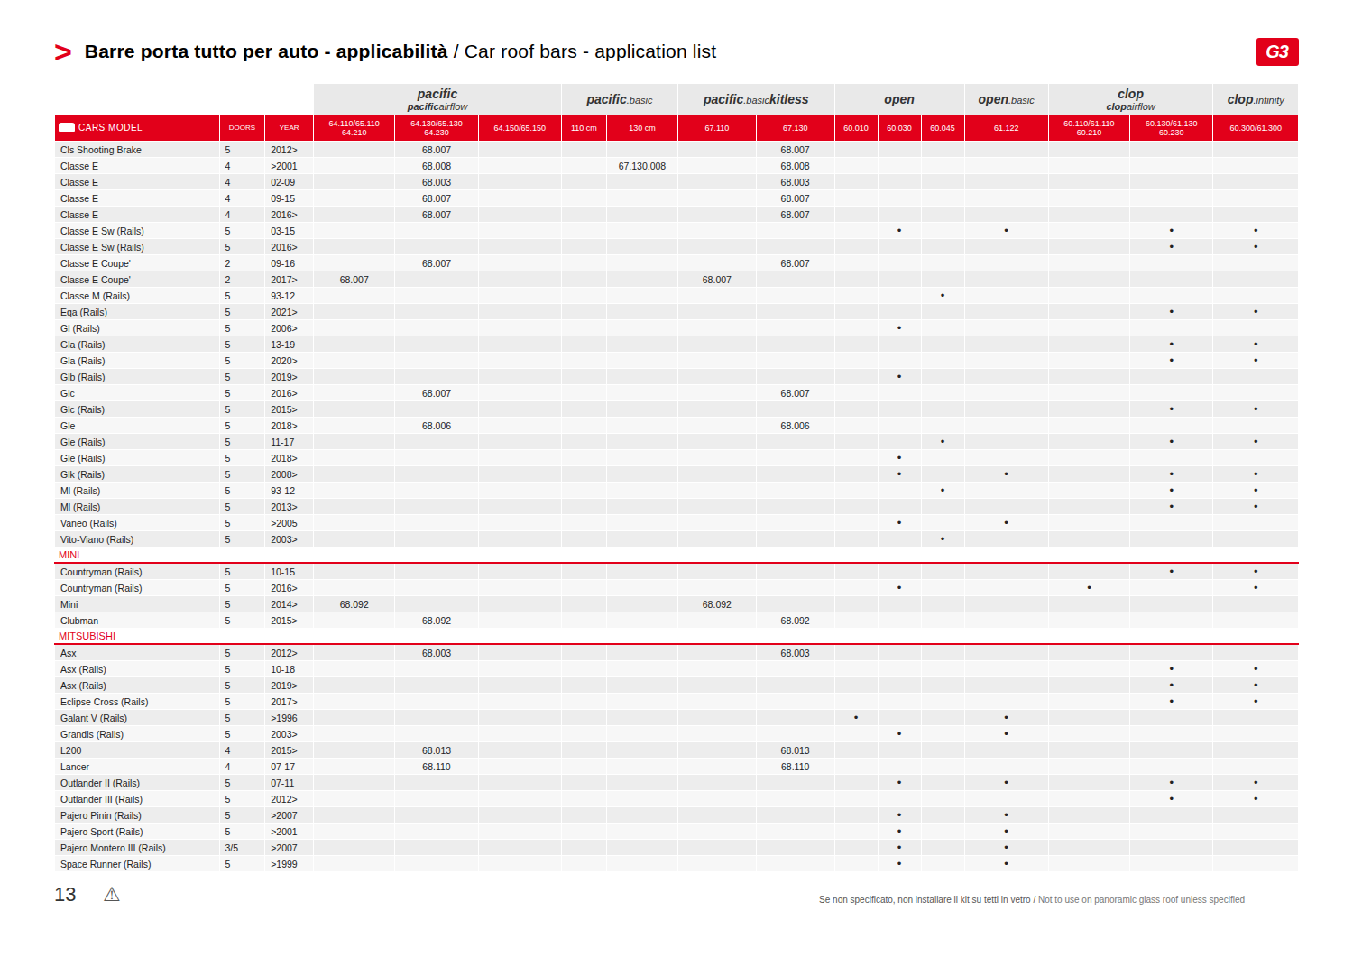>
Barre porta tutto per auto - applicabilità / Car roof bars - application list
G3
| | pacific pacific airflow | pacific .basic | pacific .basic kitless | open | open .basic | clop clop airflow | clop .infinity |
| --- | --- | --- | --- | --- | --- | --- | --- |
| CARS MODEL | DOORS | YEAR | 64.110/65.110 64.210 | 64.130/65.130 64.230 | 64.150/65.150 | 110 cm | 130 cm | 67.110 | 67.130 | 60.010 | 60.030 | 60.045 | 61.122 | 60.110/61.110 60.210 | 60.130/61.130 60.230 | 60.300/61.300 |
| Cls Shooting Brake | 5 | 2012> | | 68.007 | | | | | 68.007 | | | | | | | |
| Classe E | 4 | >2001 | | 68.008 | | | 67.130.008 | | 68.008 | | | | | | | |
| Classe E | 4 | 02-09 | | 68.003 | | | | | 68.003 | | | | | | | |
| Classe E | 4 | 09-15 | | 68.007 | | | | | 68.007 | | | | | | | |
| Classe E | 4 | 2016> | | 68.007 | | | | | 68.007 | | | | | | | |
| Classe E Sw (Rails) | 5 | 03-15 | | | | | | | | | • | | • | | • | • |
| Classe E Sw (Rails) | 5 | 2016> | | | | | | | | | | | | | • | • |
| Classe E Coupe' | 2 | 09-16 | | 68.007 | | | | | 68.007 | | | | | | | |
| Classe E Coupe' | 2 | 2017> | 68.007 | | | | | 68.007 | | | | | | | | |
| Classe M (Rails) | 5 | 93-12 | | | | | | | | | | • | | | | |
| Eqa (Rails) | 5 | 2021> | | | | | | | | | | | | | • | • |
| Gl (Rails) | 5 | 2006> | | | | | | | | | • | | | | | |
| Gla (Rails) | 5 | 13-19 | | | | | | | | | | | | | • | • |
| Gla (Rails) | 5 | 2020> | | | | | | | | | | | | | • | • |
| Glb (Rails) | 5 | 2019> | | | | | | | | | • | | | | | |
| Glc | 5 | 2016> | | 68.007 | | | | | 68.007 | | | | | | | |
| Glc (Rails) | 5 | 2015> | | | | | | | | | | | | | • | • |
| Gle | 5 | 2018> | | 68.006 | | | | | 68.006 | | | | | | | |
| Gle (Rails) | 5 | 11-17 | | | | | | | | | | • | | | • | • |
| Gle (Rails) | 5 | 2018> | | | | | | | | | • | | | | | |
| Glk (Rails) | 5 | 2008> | | | | | | | | | • | | • | | • | • |
| Ml (Rails) | 5 | 93-12 | | | | | | | | | | • | | | • | • |
| Ml (Rails) | 5 | 2013> | | | | | | | | | | | | | • | • |
| Vaneo (Rails) | 5 | >2005 | | | | | | | | | • | | • | | | |
| Vito-Viano (Rails) | 5 | 2003> | | | | | | | | | | • | | | | |
| MINI |
| Countryman (Rails) | 5 | 10-15 | | | | | | | | | | | | | • | • |
| Countryman (Rails) | 5 | 2016> | | | | | | | | | • | | | • | | • |
| Mini | 5 | 2014> | 68.092 | | | | | 68.092 | | | | | | | | |
| Clubman | 5 | 2015> | | 68.092 | | | | | 68.092 | | | | | | | |
| MITSUBISHI |
| Asx | 5 | 2012> | | 68.003 | | | | | 68.003 | | | | | | | |
| Asx (Rails) | 5 | 10-18 | | | | | | | | | | | | | • | • |
| Asx (Rails) | 5 | 2019> | | | | | | | | | | | | | • | • |
| Eclipse Cross (Rails) | 5 | 2017> | | | | | | | | | | | | | • | • |
| Galant V (Rails) | 5 | >1996 | | | | | | | | • | | | • | | | |
| Grandis (Rails) | 5 | 2003> | | | | | | | | | • | | • | | | |
| L200 | 4 | 2015> | | 68.013 | | | | | 68.013 | | | | | | | |
| Lancer | 4 | 07-17 | | 68.110 | | | | | 68.110 | | | | | | | |
| Outlander II (Rails) | 5 | 07-11 | | | | | | | | | • | | • | | • | • |
| Outlander III (Rails) | 5 | 2012> | | | | | | | | | | | | | • | • |
| Pajero Pinin (Rails) | 5 | >2007 | | | | | | | | | • | | • | | | |
| Pajero Sport (Rails) | 5 | >2001 | | | | | | | | | • | | • | | | |
| Pajero Montero III (Rails) | 3/5 | >2007 | | | | | | | | | • | | • | | | |
| Space Runner (Rails) | 5 | >1999 | | | | | | | | | • | | • | | | |
13
⚠
Se non specificato, non installare il kit su tetti in vetro / Not to use on panoramic glass roof unless specified